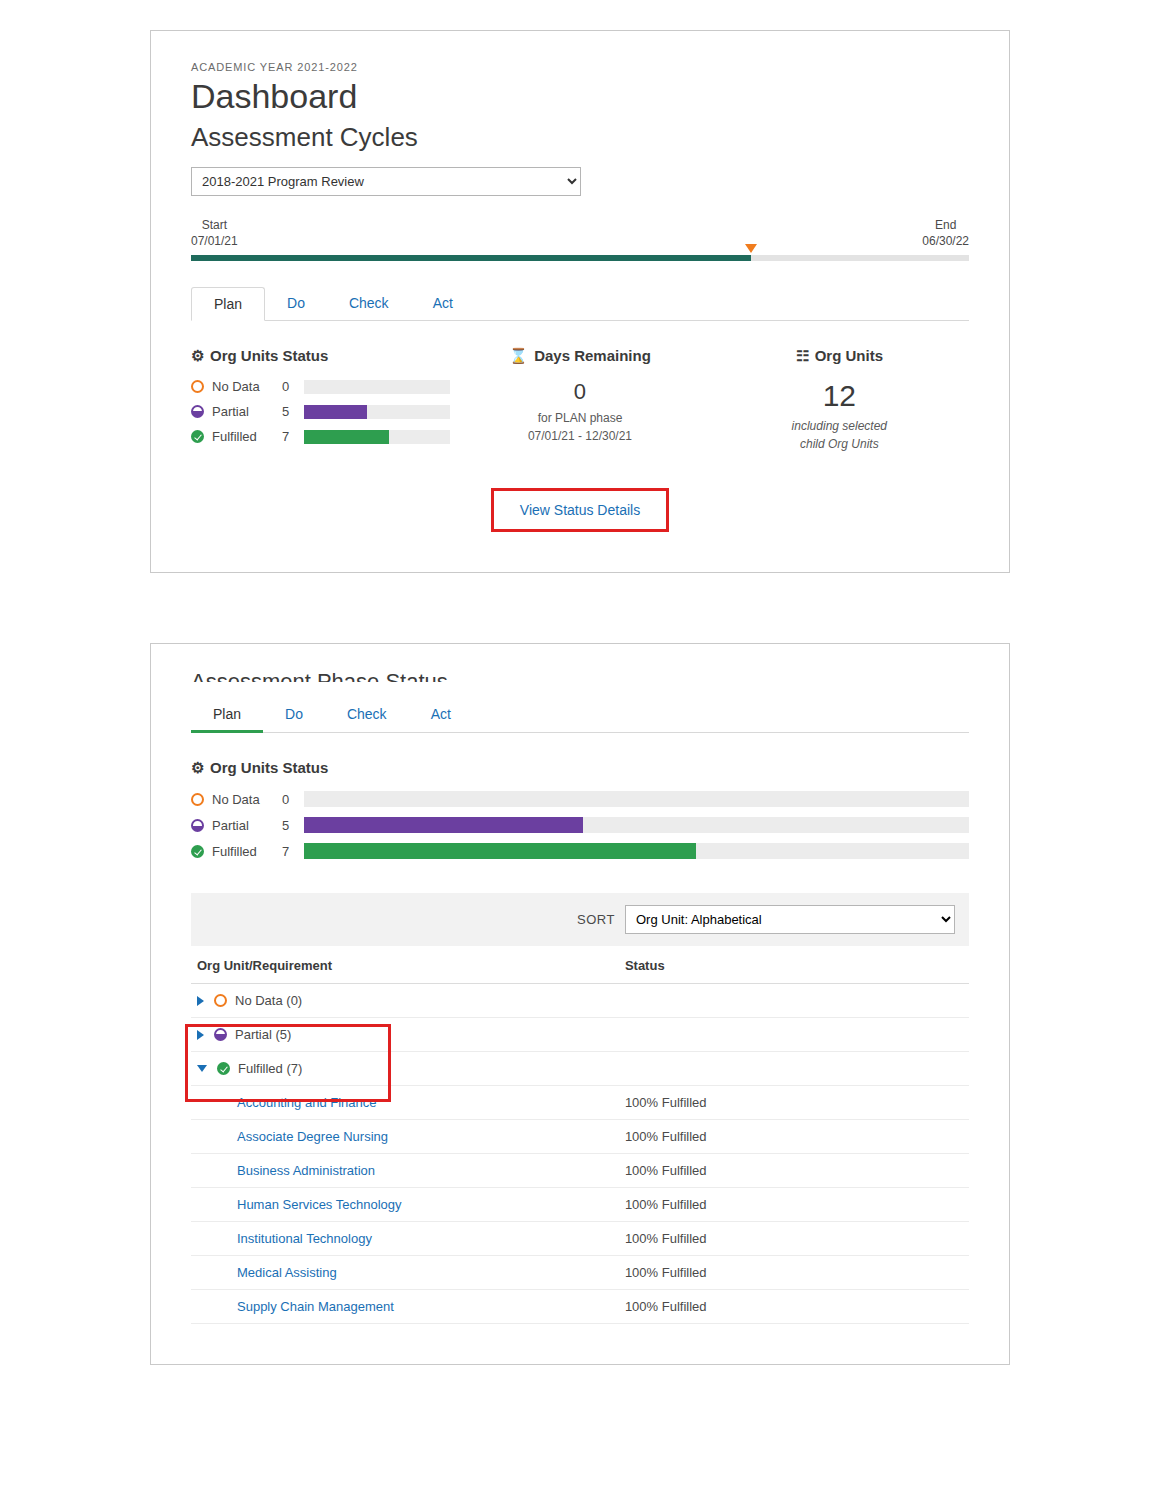ACADEMIC YEAR 2021-2022
Dashboard
Assessment Cycles
2018-2021 Program Review
Start 07/01/21
End 06/30/22
Plan
Do
Check
Act
⚙Org Units Status
No Data 0
Partial 5
Fulfilled 7
⌛Days Remaining
0
for PLAN phase
07/01/21 - 12/30/21
☷Org Units
12
including selected
child Org Units
View Status Details
Assessment Phase Status
Plan
Do
Check
Act
⚙Org Units Status
No Data 0
Partial 5
Fulfilled 7
SORT Org Unit: Alphabetical
| Org Unit/Requirement | Status |
| --- | --- |
| No Data (0) | |
| Partial (5) | |
| Fulfilled (7) | |
| Accounting and Finance | 100% Fulfilled |
| Associate Degree Nursing | 100% Fulfilled |
| Business Administration | 100% Fulfilled |
| Human Services Technology | 100% Fulfilled |
| Institutional Technology | 100% Fulfilled |
| Medical Assisting | 100% Fulfilled |
| Supply Chain Management | 100% Fulfilled |